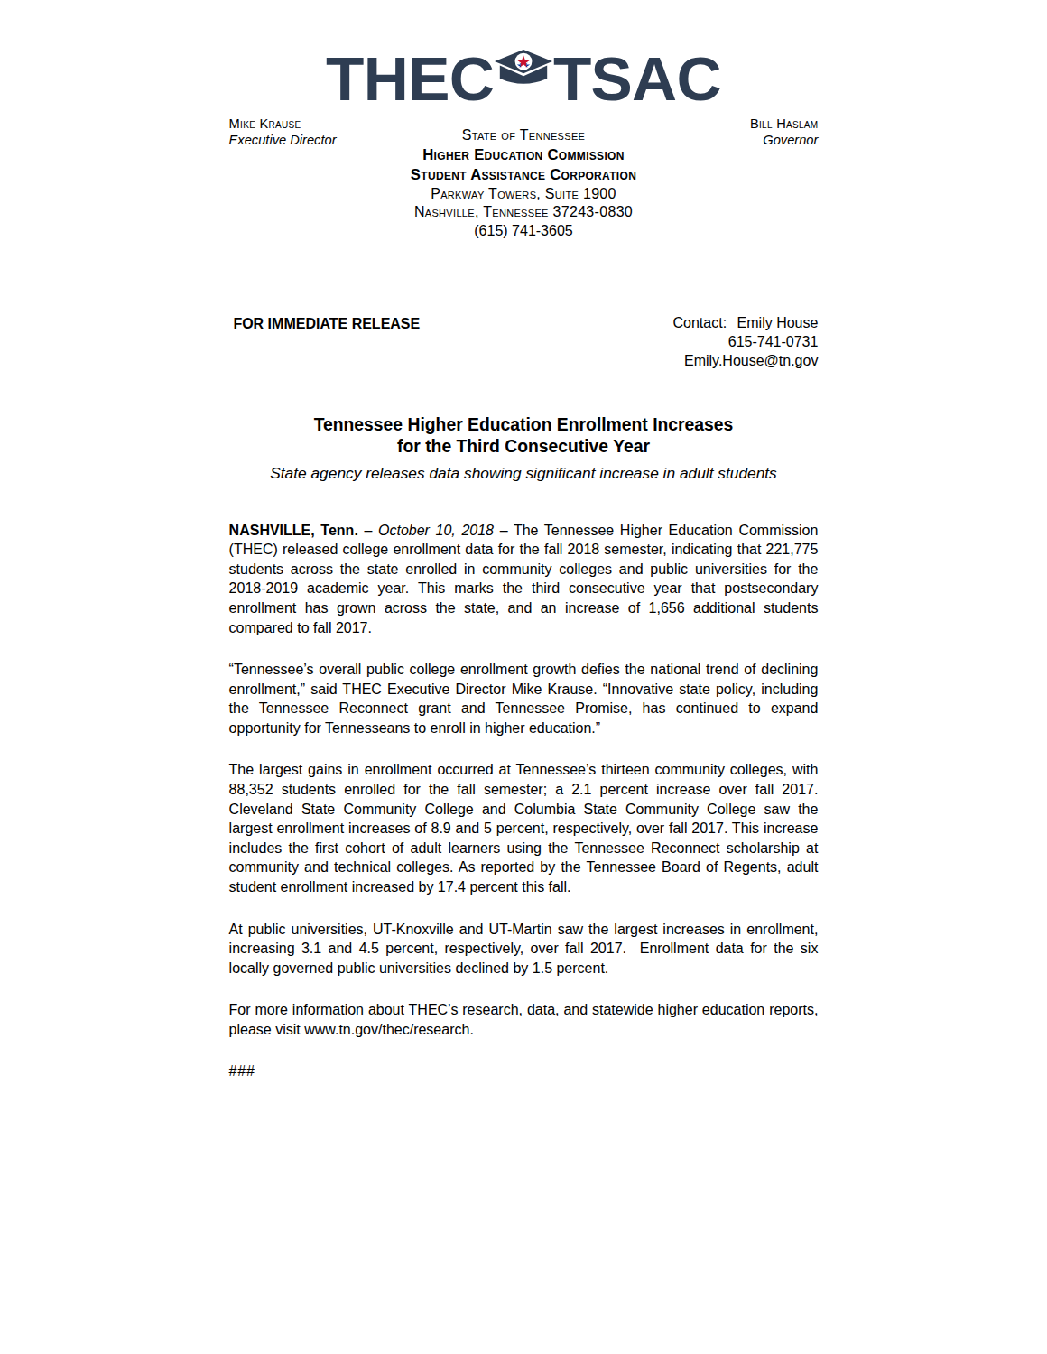THEC TSAC
Mike Krause
Executive Director
Bill Haslam
Governor
State of Tennessee Higher Education Commission Student Assistance Corporation Parkway Towers, Suite 1900 Nashville, Tennessee 37243-0830 (615) 741-3605
FOR IMMEDIATE RELEASE
Contact: Emily House
615-741-0731
Emily.House@tn.gov
Tennessee Higher Education Enrollment Increases
for the Third Consecutive Year
State agency releases data showing significant increase in adult students
NASHVILLE, Tenn. – October 10, 2018 – The Tennessee Higher Education Commission (THEC) released college enrollment data for the fall 2018 semester, indicating that 221,775 students across the state enrolled in community colleges and public universities for the 2018-2019 academic year. This marks the third consecutive year that postsecondary enrollment has grown across the state, and an increase of 1,656 additional students compared to fall 2017.
“Tennessee’s overall public college enrollment growth defies the national trend of declining enrollment,” said THEC Executive Director Mike Krause. “Innovative state policy, including the Tennessee Reconnect grant and Tennessee Promise, has continued to expand opportunity for Tennesseans to enroll in higher education.”
The largest gains in enrollment occurred at Tennessee’s thirteen community colleges, with 88,352 students enrolled for the fall semester; a 2.1 percent increase over fall 2017. Cleveland State Community College and Columbia State Community College saw the largest enrollment increases of 8.9 and 5 percent, respectively, over fall 2017. This increase includes the first cohort of adult learners using the Tennessee Reconnect scholarship at community and technical colleges. As reported by the Tennessee Board of Regents, adult student enrollment increased by 17.4 percent this fall.
At public universities, UT-Knoxville and UT-Martin saw the largest increases in enrollment, increasing 3.1 and 4.5 percent, respectively, over fall 2017. Enrollment data for the six locally governed public universities declined by 1.5 percent.
For more information about THEC’s research, data, and statewide higher education reports, please visit www.tn.gov/thec/research.
###